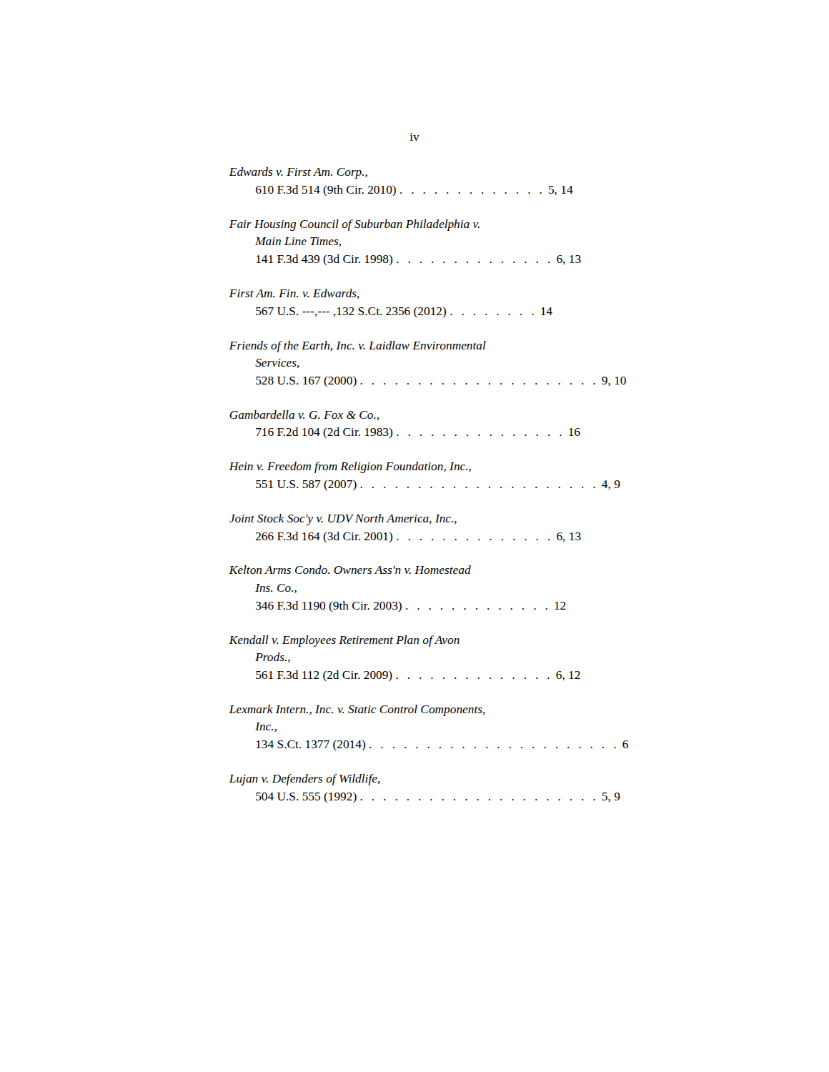iv
Edwards v. First Am. Corp.,
610 F.3d 514 (9th Cir. 2010) . . . . . . . . . . . . . 5, 14
Fair Housing Council of Suburban Philadelphia v.
Main Line Times,
141 F.3d 439 (3d Cir. 1998) . . . . . . . . . . . . . . 6, 13
First Am. Fin. v. Edwards,
567 U.S. ---,--- ,132 S.Ct. 2356 (2012) . . . . . . . . 14
Friends of the Earth, Inc. v. Laidlaw Environmental
Services,
528 U.S. 167 (2000) . . . . . . . . . . . . . . . . . . . . . 9, 10
Gambardella v. G. Fox & Co.,
716 F.2d 104 (2d Cir. 1983) . . . . . . . . . . . . . . . 16
Hein v. Freedom from Religion Foundation, Inc.,
551 U.S. 587 (2007) . . . . . . . . . . . . . . . . . . . . . 4, 9
Joint Stock Soc'y v. UDV North America, Inc.,
266 F.3d 164 (3d Cir. 2001) . . . . . . . . . . . . . . 6, 13
Kelton Arms Condo. Owners Ass'n v. Homestead
Ins. Co.,
346 F.3d 1190 (9th Cir. 2003) . . . . . . . . . . . . . 12
Kendall v. Employees Retirement Plan of Avon
Prods.,
561 F.3d 112 (2d Cir. 2009) . . . . . . . . . . . . . . 6, 12
Lexmark Intern., Inc. v. Static Control Components,
Inc.,
134 S.Ct. 1377 (2014) . . . . . . . . . . . . . . . . . . . . . . 6
Lujan v. Defenders of Wildlife,
504 U.S. 555 (1992) . . . . . . . . . . . . . . . . . . . . . 5, 9